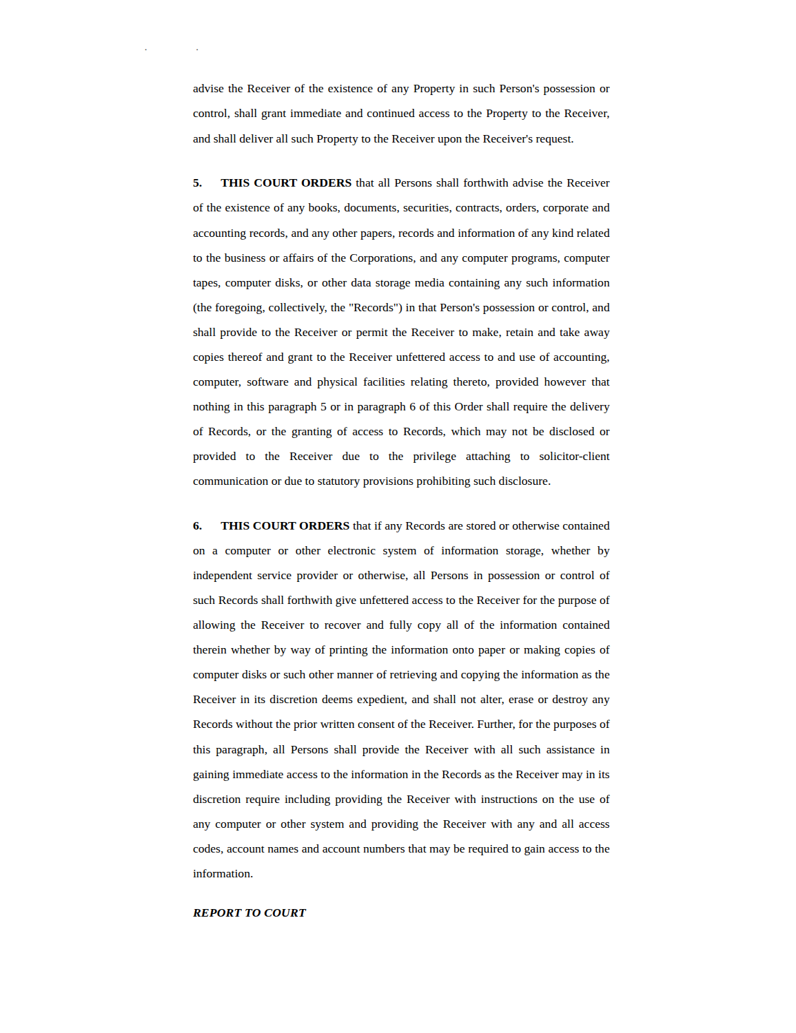. .
advise the Receiver of the existence of any Property in such Person's possession or control, shall grant immediate and continued access to the Property to the Receiver, and shall deliver all such Property to the Receiver upon the Receiver's request.
5. THIS COURT ORDERS that all Persons shall forthwith advise the Receiver of the existence of any books, documents, securities, contracts, orders, corporate and accounting records, and any other papers, records and information of any kind related to the business or affairs of the Corporations, and any computer programs, computer tapes, computer disks, or other data storage media containing any such information (the foregoing, collectively, the "Records") in that Person's possession or control, and shall provide to the Receiver or permit the Receiver to make, retain and take away copies thereof and grant to the Receiver unfettered access to and use of accounting, computer, software and physical facilities relating thereto, provided however that nothing in this paragraph 5 or in paragraph 6 of this Order shall require the delivery of Records, or the granting of access to Records, which may not be disclosed or provided to the Receiver due to the privilege attaching to solicitor-client communication or due to statutory provisions prohibiting such disclosure.
6. THIS COURT ORDERS that if any Records are stored or otherwise contained on a computer or other electronic system of information storage, whether by independent service provider or otherwise, all Persons in possession or control of such Records shall forthwith give unfettered access to the Receiver for the purpose of allowing the Receiver to recover and fully copy all of the information contained therein whether by way of printing the information onto paper or making copies of computer disks or such other manner of retrieving and copying the information as the Receiver in its discretion deems expedient, and shall not alter, erase or destroy any Records without the prior written consent of the Receiver. Further, for the purposes of this paragraph, all Persons shall provide the Receiver with all such assistance in gaining immediate access to the information in the Records as the Receiver may in its discretion require including providing the Receiver with instructions on the use of any computer or other system and providing the Receiver with any and all access codes, account names and account numbers that may be required to gain access to the information.
REPORT TO COURT